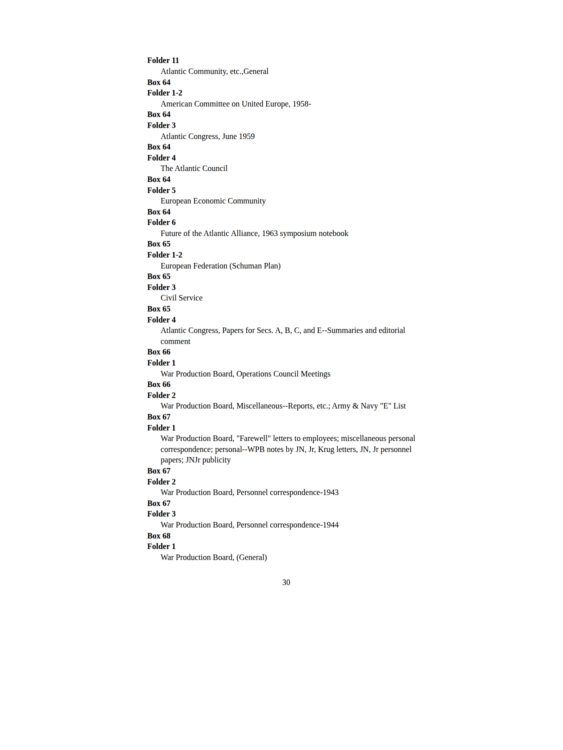Folder 11
Atlantic Community, etc.,General
Box 64
Folder 1-2
American Committee on United Europe, 1958-
Box 64
Folder 3
Atlantic Congress, June 1959
Box 64
Folder 4
The Atlantic Council
Box 64
Folder 5
European Economic Community
Box 64
Folder 6
Future of the Atlantic Alliance, 1963 symposium notebook
Box 65
Folder 1-2
European Federation (Schuman Plan)
Box 65
Folder 3
Civil Service
Box 65
Folder 4
Atlantic Congress, Papers for Secs. A, B, C, and E--Summaries and editorial comment
Box 66
Folder 1
War Production Board, Operations Council Meetings
Box 66
Folder 2
War Production Board, Miscellaneous--Reports, etc.; Army & Navy "E" List
Box 67
Folder 1
War Production Board, "Farewell" letters to employees; miscellaneous personal correspondence; personal--WPB notes by JN, Jr, Krug letters, JN, Jr personnel papers; JNJr publicity
Box 67
Folder 2
War Production Board, Personnel correspondence-1943
Box 67
Folder 3
War Production Board, Personnel correspondence-1944
Box 68
Folder 1
War Production Board, (General)
30